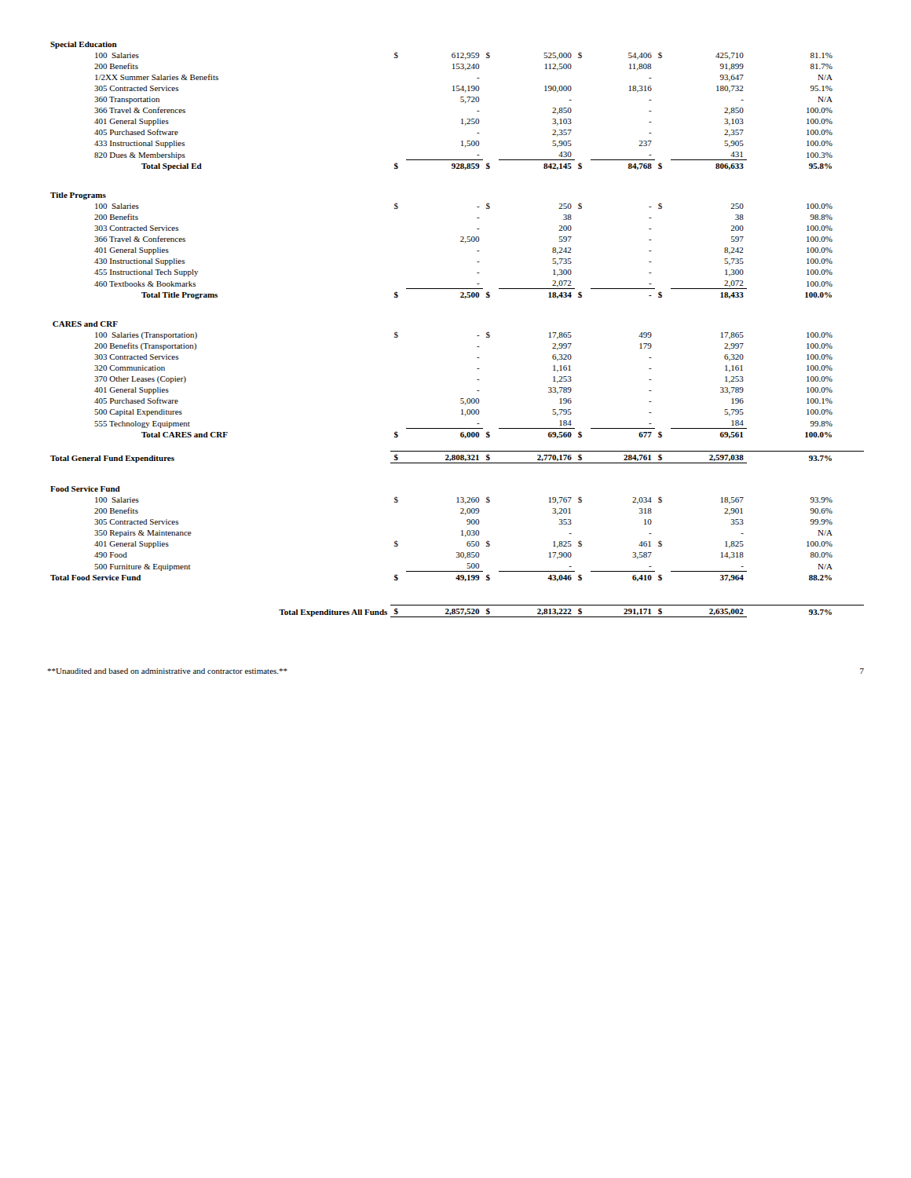| Special Education |
| 100 Salaries | $ | 612,959 | $ | 525,000 | $ | 54,406 | $ | 425,710 | 81.1% |
| 200 Benefits | | 153,240 | | 112,500 | | 11,808 | | 91,899 | 81.7% |
| 1/2XX Summer Salaries & Benefits | | - | | | | - | | 93,647 | N/A |
| 305 Contracted Services | | 154,190 | | 190,000 | | 18,316 | | 180,732 | 95.1% |
| 360 Transportation | | 5,720 | | - | | - | | - | N/A |
| 366 Travel & Conferences | | - | | 2,850 | | - | | 2,850 | 100.0% |
| 401 General Supplies | | 1,250 | | 3,103 | | - | | 3,103 | 100.0% |
| 405 Purchased Software | | - | | 2,357 | | - | | 2,357 | 100.0% |
| 433 Instructional Supplies | | 1,500 | | 5,905 | | 237 | | 5,905 | 100.0% |
| 820 Dues & Memberships | | - | | 430 | | - | | 431 | 100.3% |
| Total Special Ed | $ | 928,859 | $ | 842,145 | $ | 84,768 | $ | 806,633 | 95.8% |
| Title Programs |
| 100 Salaries | $ | - | $ | 250 | $ | - | $ | 250 | 100.0% |
| 200 Benefits | | - | | 38 | | - | | 38 | 98.8% |
| 303 Contracted Services | | - | | 200 | | - | | 200 | 100.0% |
| 366 Travel & Conferences | | 2,500 | | 597 | | - | | 597 | 100.0% |
| 401 General Supplies | | - | | 8,242 | | - | | 8,242 | 100.0% |
| 430 Instructional Supplies | | - | | 5,735 | | - | | 5,735 | 100.0% |
| 455 Instructional Tech Supply | | - | | 1,300 | | - | | 1,300 | 100.0% |
| 460 Textbooks & Bookmarks | | - | | 2,072 | | - | | 2,072 | 100.0% |
| Total Title Programs | $ | 2,500 | $ | 18,434 | $ | - | $ | 18,433 | 100.0% |
| CARES and CRF |
| 100 Salaries (Transportation) | $ | - | $ | 17,865 | | 499 | | 17,865 | 100.0% |
| 200 Benefits (Transportation) | | - | | 2,997 | | 179 | | 2,997 | 100.0% |
| 303 Contracted Services | | - | | 6,320 | | - | | 6,320 | 100.0% |
| 320 Communication | | - | | 1,161 | | - | | 1,161 | 100.0% |
| 370 Other Leases (Copier) | | - | | 1,253 | | - | | 1,253 | 100.0% |
| 401 General Supplies | | - | | 33,789 | | - | | 33,789 | 100.0% |
| 405 Purchased Software | | 5,000 | | 196 | | - | | 196 | 100.1% |
| 500 Capital Expenditures | | 1,000 | | 5,795 | | - | | 5,795 | 100.0% |
| 555 Technology Equipment | | - | | 184 | | - | | 184 | 99.8% |
| Total CARES and CRF | $ | 6,000 | $ | 69,560 | $ | 677 | $ | 69,561 | 100.0% |
| Total General Fund Expenditures | $ | 2,808,321 | $ | 2,770,176 | $ | 284,761 | $ | 2,597,038 | 93.7% |
| Food Service Fund |
| 100 Salaries | $ | 13,260 | $ | 19,767 | $ | 2,034 | $ | 18,567 | 93.9% |
| 200 Benefits | | 2,009 | | 3,201 | | 318 | | 2,901 | 90.6% |
| 305 Contracted Services | | 900 | | 353 | | 10 | | 353 | 99.9% |
| 350 Repairs & Maintenance | | 1,030 | | - | | - | | - | N/A |
| 401 General Supplies | $ | 650 | $ | 1,825 | $ | 461 | $ | 1,825 | 100.0% |
| 490 Food | | 30,850 | | 17,900 | | 3,587 | | 14,318 | 80.0% |
| 500 Furniture & Equipment | | 500 | | - | | - | | - | N/A |
| Total Food Service Fund | $ | 49,199 | $ | 43,046 | $ | 6,410 | $ | 37,964 | 88.2% |
| Total Expenditures All Funds | $ | 2,857,520 | $ | 2,813,222 | $ | 291,171 | $ | 2,635,002 | 93.7% |
**Unaudited and based on administrative and contractor estimates.** 7